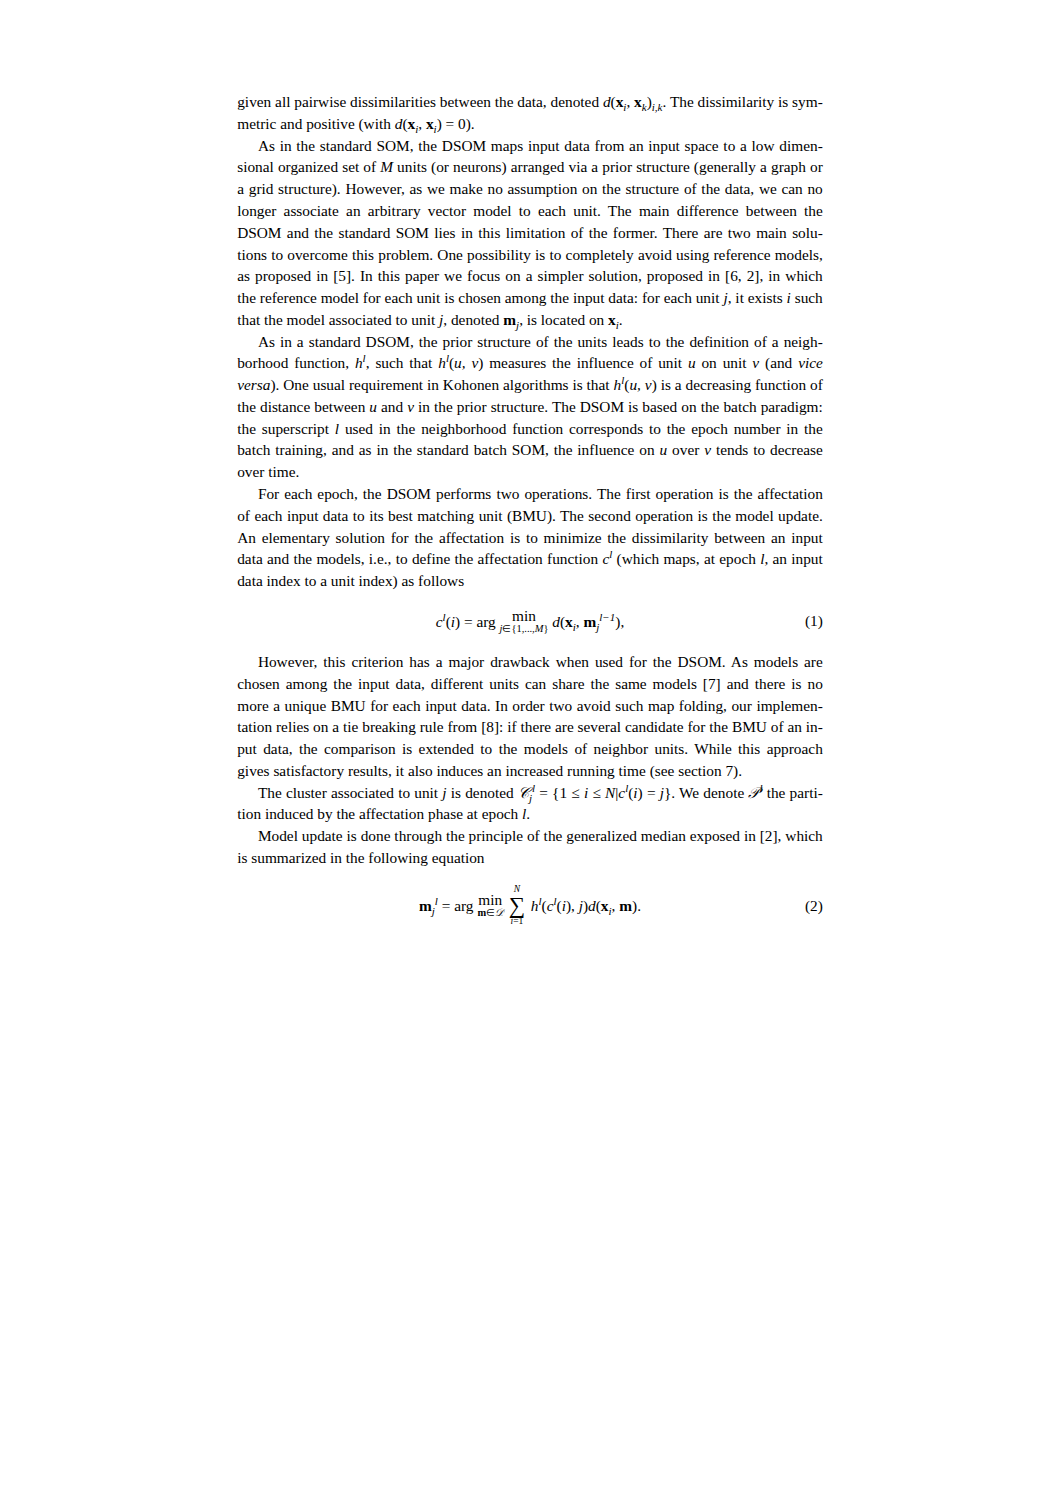given all pairwise dissimilarities between the data, denoted d(xi, xk)i,k. The dissimilarity is symmetric and positive (with d(xi, xi) = 0).
As in the standard SOM, the DSOM maps input data from an input space to a low dimensional organized set of M units (or neurons) arranged via a prior structure (generally a graph or a grid structure). However, as we make no assumption on the structure of the data, we can no longer associate an arbitrary vector model to each unit. The main difference between the DSOM and the standard SOM lies in this limitation of the former. There are two main solutions to overcome this problem. One possibility is to completely avoid using reference models, as proposed in [5]. In this paper we focus on a simpler solution, proposed in [6, 2], in which the reference model for each unit is chosen among the input data: for each unit j, it exists i such that the model associated to unit j, denoted mj, is located on xi.
As in a standard DSOM, the prior structure of the units leads to the definition of a neighborhood function, hl, such that hl(u, v) measures the influence of unit u on unit v (and vice versa). One usual requirement in Kohonen algorithms is that hl(u, v) is a decreasing function of the distance between u and v in the prior structure. The DSOM is based on the batch paradigm: the superscript l used in the neighborhood function corresponds to the epoch number in the batch training, and as in the standard batch SOM, the influence on u over v tends to decrease over time.
For each epoch, the DSOM performs two operations. The first operation is the affectation of each input data to its best matching unit (BMU). The second operation is the model update. An elementary solution for the affectation is to minimize the dissimilarity between an input data and the models, i.e., to define the affectation function cl (which maps, at epoch l, an input data index to a unit index) as follows
cl(i) = arg min j∈{1,...,M} d(xi, mjl−1), (1)
However, this criterion has a major drawback when used for the DSOM. As models are chosen among the input data, different units can share the same models [7] and there is no more a unique BMU for each input data. In order two avoid such map folding, our implementation relies on a tie breaking rule from [8]: if there are several candidate for the BMU of an input data, the comparison is extended to the models of neighbor units. While this approach gives satisfactory results, it also induces an increased running time (see section 7).
The cluster associated to unit j is denoted 𝒞jl = {1 ≤ i ≤ N|cl(i) = j}. We denote 𝒫l the partition induced by the affectation phase at epoch l.
Model update is done through the principle of the generalized median exposed in [2], which is summarized in the following equation
mjl = arg min m∈𝒟 N ∑ i=1 hl(cl(i), j)d(xi, m). (2)